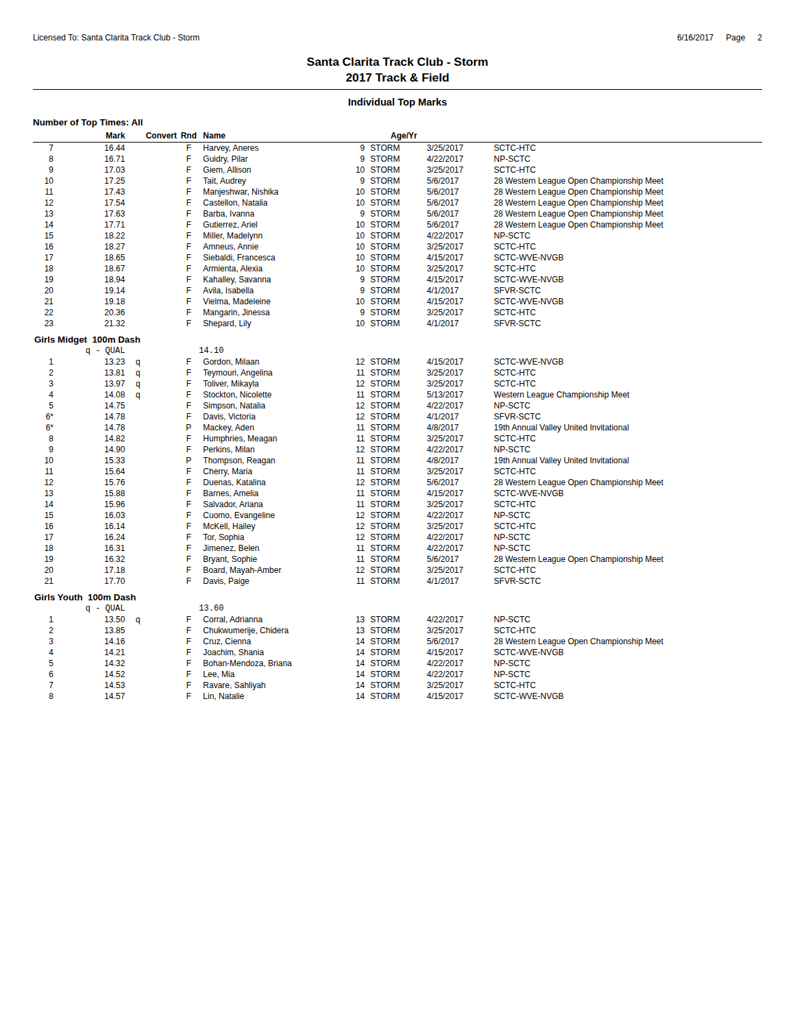Licensed To: Santa Clarita Track Club - Storm
6/16/2017 Page 2
Santa Clarita Track Club - Storm
2017 Track & Field
Individual Top Marks
Number of Top Times: All
| | Mark | | Convert | Rnd | Name | Age/Yr | | |
| --- | --- | --- | --- | --- | --- | --- | --- | --- |
| 7 | 16.44 | | | F | Harvey, Aneres | 9 | STORM | 3/25/2017 | SCTC-HTC |
| 8 | 16.71 | | | F | Guidry, Pilar | 9 | STORM | 4/22/2017 | NP-SCTC |
| 9 | 17.03 | | | F | Giem, Allison | 10 | STORM | 3/25/2017 | SCTC-HTC |
| 10 | 17.25 | | | F | Tait, Audrey | 9 | STORM | 5/6/2017 | 28 Western League Open Championship Meet |
| 11 | 17.43 | | | F | Manjeshwar, Nishika | 10 | STORM | 5/6/2017 | 28 Western League Open Championship Meet |
| 12 | 17.54 | | | F | Castellon, Natalia | 10 | STORM | 5/6/2017 | 28 Western League Open Championship Meet |
| 13 | 17.63 | | | F | Barba, Ivanna | 9 | STORM | 5/6/2017 | 28 Western League Open Championship Meet |
| 14 | 17.71 | | | F | Gutierrez, Ariel | 10 | STORM | 5/6/2017 | 28 Western League Open Championship Meet |
| 15 | 18.22 | | | F | Miller, Madelynn | 10 | STORM | 4/22/2017 | NP-SCTC |
| 16 | 18.27 | | | F | Amneus, Annie | 10 | STORM | 3/25/2017 | SCTC-HTC |
| 17 | 18.65 | | | F | Siebaldi, Francesca | 10 | STORM | 4/15/2017 | SCTC-WVE-NVGB |
| 18 | 18.67 | | | F | Armienta, Alexia | 10 | STORM | 3/25/2017 | SCTC-HTC |
| 19 | 18.94 | | | F | Kahalley, Savanna | 9 | STORM | 4/15/2017 | SCTC-WVE-NVGB |
| 20 | 19.14 | | | F | Avila, Isabella | 9 | STORM | 4/1/2017 | SFVR-SCTC |
| 21 | 19.18 | | | F | Vielma, Madeleine | 10 | STORM | 4/15/2017 | SCTC-WVE-NVGB |
| 22 | 20.36 | | | F | Mangarin, Jinessa | 9 | STORM | 3/25/2017 | SCTC-HTC |
| 23 | 21.32 | | | F | Shepard, Lily | 10 | STORM | 4/1/2017 | SFVR-SCTC |
| Girls Midget 100m Dash |
| | q - QUAL | | | | 14.10 | | | | |
| 1 | 13.23 | q | | F | Gordon, Milaan | 12 | STORM | 4/15/2017 | SCTC-WVE-NVGB |
| 2 | 13.81 | q | | F | Teymouri, Angelina | 11 | STORM | 3/25/2017 | SCTC-HTC |
| 3 | 13.97 | q | | F | Toliver, Mikayla | 12 | STORM | 3/25/2017 | SCTC-HTC |
| 4 | 14.08 | q | | F | Stockton, Nicolette | 11 | STORM | 5/13/2017 | Western League Championship Meet |
| 5 | 14.75 | | | F | Simpson, Natalia | 12 | STORM | 4/22/2017 | NP-SCTC |
| 6* | 14.78 | | | F | Davis, Victoria | 12 | STORM | 4/1/2017 | SFVR-SCTC |
| 6* | 14.78 | | | P | Mackey, Aden | 11 | STORM | 4/8/2017 | 19th Annual Valley United Invitational |
| 8 | 14.82 | | | F | Humphries, Meagan | 11 | STORM | 3/25/2017 | SCTC-HTC |
| 9 | 14.90 | | | F | Perkins, Milan | 12 | STORM | 4/22/2017 | NP-SCTC |
| 10 | 15.33 | | | P | Thompson, Reagan | 11 | STORM | 4/8/2017 | 19th Annual Valley United Invitational |
| 11 | 15.64 | | | F | Cherry, Maria | 11 | STORM | 3/25/2017 | SCTC-HTC |
| 12 | 15.76 | | | F | Duenas, Katalina | 12 | STORM | 5/6/2017 | 28 Western League Open Championship Meet |
| 13 | 15.88 | | | F | Barnes, Amelia | 11 | STORM | 4/15/2017 | SCTC-WVE-NVGB |
| 14 | 15.96 | | | F | Salvador, Ariana | 11 | STORM | 3/25/2017 | SCTC-HTC |
| 15 | 16.03 | | | F | Cuomo, Evangeline | 12 | STORM | 4/22/2017 | NP-SCTC |
| 16 | 16.14 | | | F | McKell, Hailey | 12 | STORM | 3/25/2017 | SCTC-HTC |
| 17 | 16.24 | | | F | Tor, Sophia | 12 | STORM | 4/22/2017 | NP-SCTC |
| 18 | 16.31 | | | F | Jimenez, Belen | 11 | STORM | 4/22/2017 | NP-SCTC |
| 19 | 16.32 | | | F | Bryant, Sophie | 11 | STORM | 5/6/2017 | 28 Western League Open Championship Meet |
| 20 | 17.18 | | | F | Board, Mayah-Amber | 12 | STORM | 3/25/2017 | SCTC-HTC |
| 21 | 17.70 | | | F | Davis, Paige | 11 | STORM | 4/1/2017 | SFVR-SCTC |
| Girls Youth 100m Dash |
| | q - QUAL | | | | 13.60 | | | | |
| 1 | 13.50 | q | | F | Corral, Adrianna | 13 | STORM | 4/22/2017 | NP-SCTC |
| 2 | 13.85 | | | F | Chukwumerije, Chidera | 13 | STORM | 3/25/2017 | SCTC-HTC |
| 3 | 14.16 | | | F | Cruz, Cienna | 14 | STORM | 5/6/2017 | 28 Western League Open Championship Meet |
| 4 | 14.21 | | | F | Joachim, Shania | 14 | STORM | 4/15/2017 | SCTC-WVE-NVGB |
| 5 | 14.32 | | | F | Bohan-Mendoza, Briana | 14 | STORM | 4/22/2017 | NP-SCTC |
| 6 | 14.52 | | | F | Lee, Mia | 14 | STORM | 4/22/2017 | NP-SCTC |
| 7 | 14.53 | | | F | Ravare, Sahliyah | 14 | STORM | 3/25/2017 | SCTC-HTC |
| 8 | 14.57 | | | F | Lin, Natalie | 14 | STORM | 4/15/2017 | SCTC-WVE-NVGB |